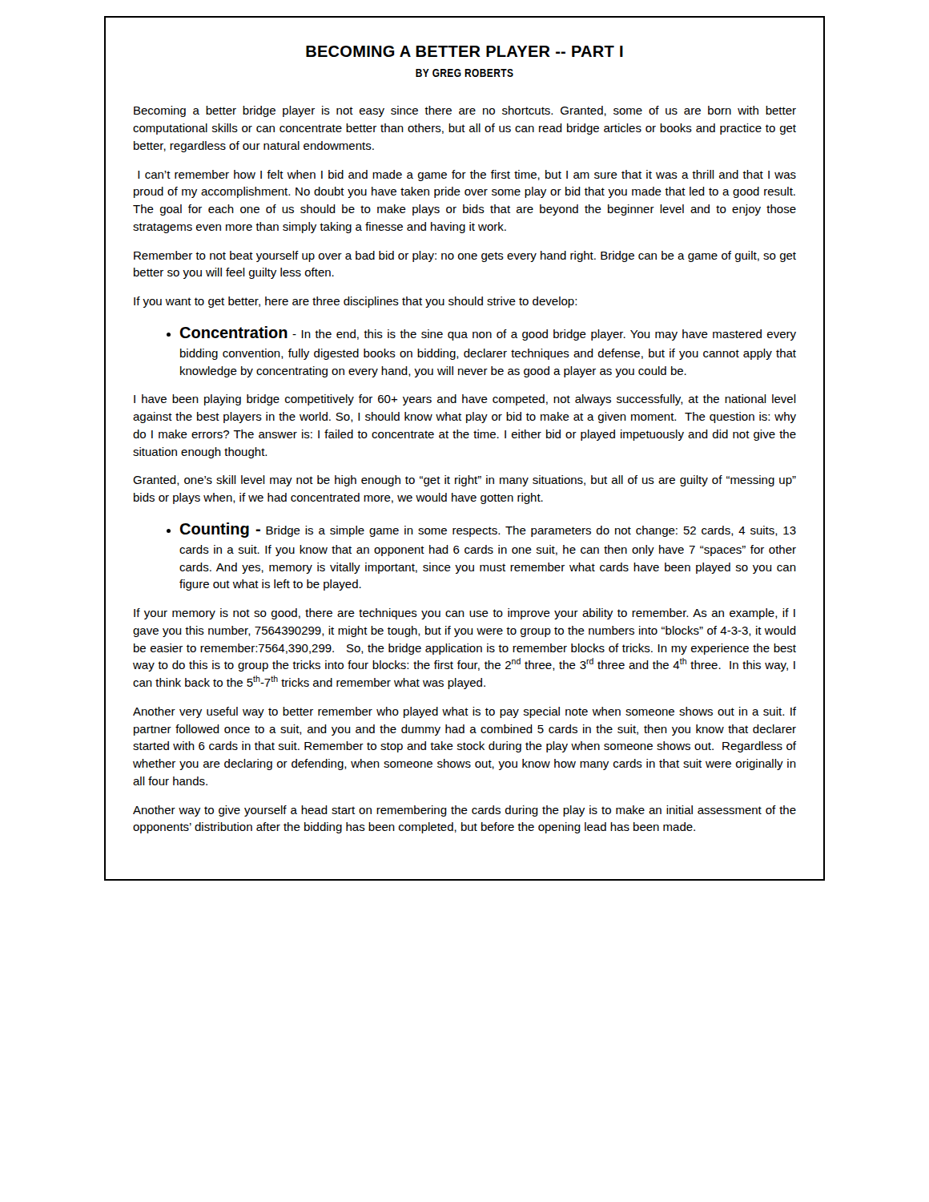BECOMING A BETTER PLAYER -- PART I
BY GREG ROBERTS
Becoming a better bridge player is not easy since there are no shortcuts. Granted, some of us are born with better computational skills or can concentrate better than others, but all of us can read bridge articles or books and practice to get better, regardless of our natural endowments.
I can’t remember how I felt when I bid and made a game for the first time, but I am sure that it was a thrill and that I was proud of my accomplishment. No doubt you have taken pride over some play or bid that you made that led to a good result. The goal for each one of us should be to make plays or bids that are beyond the beginner level and to enjoy those stratagems even more than simply taking a finesse and having it work.
Remember to not beat yourself up over a bad bid or play: no one gets every hand right. Bridge can be a game of guilt, so get better so you will feel guilty less often.
If you want to get better, here are three disciplines that you should strive to develop:
Concentration - In the end, this is the sine qua non of a good bridge player. You may have mastered every bidding convention, fully digested books on bidding, declarer techniques and defense, but if you cannot apply that knowledge by concentrating on every hand, you will never be as good a player as you could be.
I have been playing bridge competitively for 60+ years and have competed, not always successfully, at the national level against the best players in the world. So, I should know what play or bid to make at a given moment. The question is: why do I make errors? The answer is: I failed to concentrate at the time. I either bid or played impetuously and did not give the situation enough thought.
Granted, one’s skill level may not be high enough to “get it right” in many situations, but all of us are guilty of “messing up” bids or plays when, if we had concentrated more, we would have gotten right.
Counting - Bridge is a simple game in some respects. The parameters do not change: 52 cards, 4 suits, 13 cards in a suit. If you know that an opponent had 6 cards in one suit, he can then only have 7 “spaces” for other cards. And yes, memory is vitally important, since you must remember what cards have been played so you can figure out what is left to be played.
If your memory is not so good, there are techniques you can use to improve your ability to remember. As an example, if I gave you this number, 7564390299, it might be tough, but if you were to group to the numbers into “blocks” of 4-3-3, it would be easier to remember:7564,390,299. So, the bridge application is to remember blocks of tricks. In my experience the best way to do this is to group the tricks into four blocks: the first four, the 2nd three, the 3rd three and the 4th three. In this way, I can think back to the 5th-7th tricks and remember what was played.
Another very useful way to better remember who played what is to pay special note when someone shows out in a suit. If partner followed once to a suit, and you and the dummy had a combined 5 cards in the suit, then you know that declarer started with 6 cards in that suit. Remember to stop and take stock during the play when someone shows out. Regardless of whether you are declaring or defending, when someone shows out, you know how many cards in that suit were originally in all four hands.
Another way to give yourself a head start on remembering the cards during the play is to make an initial assessment of the opponents’ distribution after the bidding has been completed, but before the opening lead has been made.